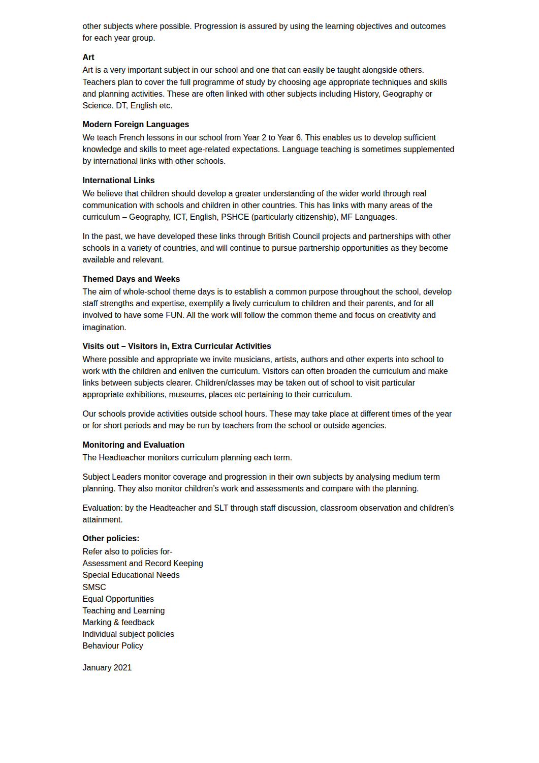other subjects where possible. Progression is assured by using the learning objectives and outcomes for each year group.
Art
Art is a very important subject in our school and one that can easily be taught alongside others. Teachers plan to cover the full programme of study by choosing age appropriate techniques and skills and planning activities. These are often linked with other subjects including History, Geography or Science. DT, English etc.
Modern Foreign Languages
We teach French lessons in our school from Year 2 to Year 6. This enables us to develop sufficient knowledge and skills to meet age-related expectations. Language teaching is sometimes supplemented by international links with other schools.
International Links
We believe that children should develop a greater understanding of the wider world through real communication with schools and children in other countries. This has links with many areas of the curriculum – Geography, ICT, English, PSHCE (particularly citizenship), MF Languages.
In the past, we have developed these links through British Council projects and partnerships with other schools in a variety of countries, and will continue to pursue partnership opportunities as they become available and relevant.
Themed Days and Weeks
The aim of whole-school theme days is to establish a common purpose throughout the school, develop staff strengths and expertise, exemplify a lively curriculum to children and their parents, and for all involved to have some FUN. All the work will follow the common theme and focus on creativity and imagination.
Visits out – Visitors in, Extra Curricular Activities
Where possible and appropriate we invite musicians, artists, authors and other experts into school to work with the children and enliven the curriculum. Visitors can often broaden the curriculum and make links between subjects clearer. Children/classes may be taken out of school to visit particular appropriate exhibitions, museums, places etc pertaining to their curriculum.
Our schools provide activities outside school hours. These may take place at different times of the year or for short periods and may be run by teachers from the school or outside agencies.
Monitoring and Evaluation
The Headteacher monitors curriculum planning each term.
Subject Leaders monitor coverage and progression in their own subjects by analysing medium term planning. They also monitor children’s work and assessments and compare with the planning.
Evaluation: by the Headteacher and SLT through staff discussion, classroom observation and children’s attainment.
Other policies:
Refer also to policies for-
Assessment and Record Keeping
Special Educational Needs
SMSC
Equal Opportunities
Teaching and Learning
Marking & feedback
Individual subject policies
Behaviour Policy
January 2021